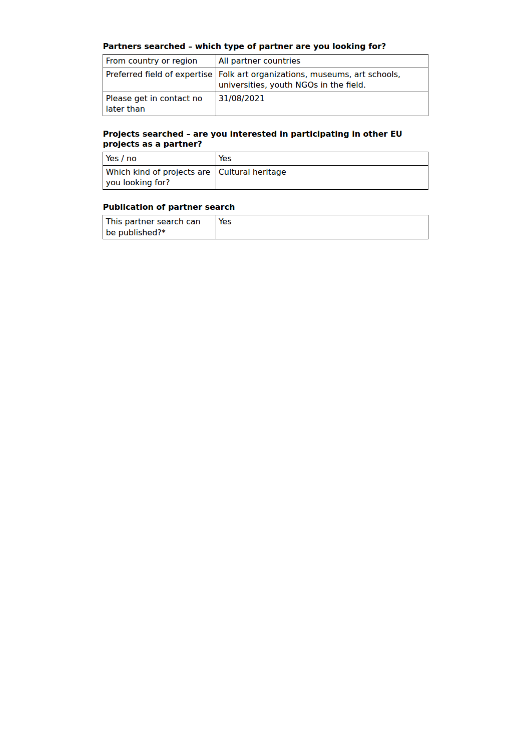Partners searched – which type of partner are you looking for?
| From country or region | All partner countries |
| Preferred field of expertise | Folk art organizations, museums, art schools, universities, youth NGOs in the field. |
| Please get in contact no later than | 31/08/2021 |
Projects searched – are you interested in participating in other EU projects as a partner?
| Yes / no | Yes |
| Which kind of projects are you looking for? | Cultural heritage |
Publication of partner search
| This partner search can be published?* | Yes |